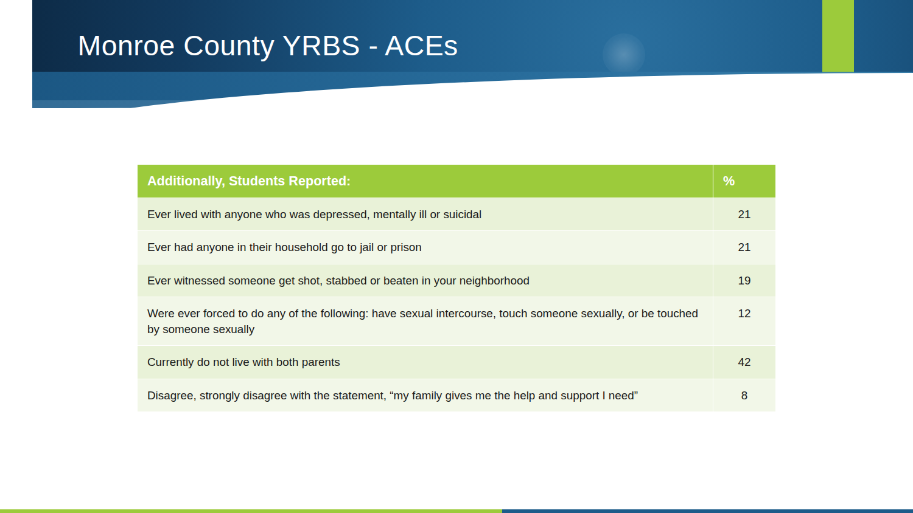Monroe County YRBS - ACEs
| Additionally, Students Reported: | % |
| --- | --- |
| Ever lived with anyone who was depressed, mentally ill or suicidal | 21 |
| Ever had anyone in their household go to jail or prison | 21 |
| Ever witnessed someone get shot, stabbed or beaten in your neighborhood | 19 |
| Were ever forced to do any of the following: have sexual intercourse, touch someone sexually, or be touched by someone sexually | 12 |
| Currently do not live with both parents | 42 |
| Disagree, strongly disagree with the statement, “my family gives me the help and support I need” | 8 |